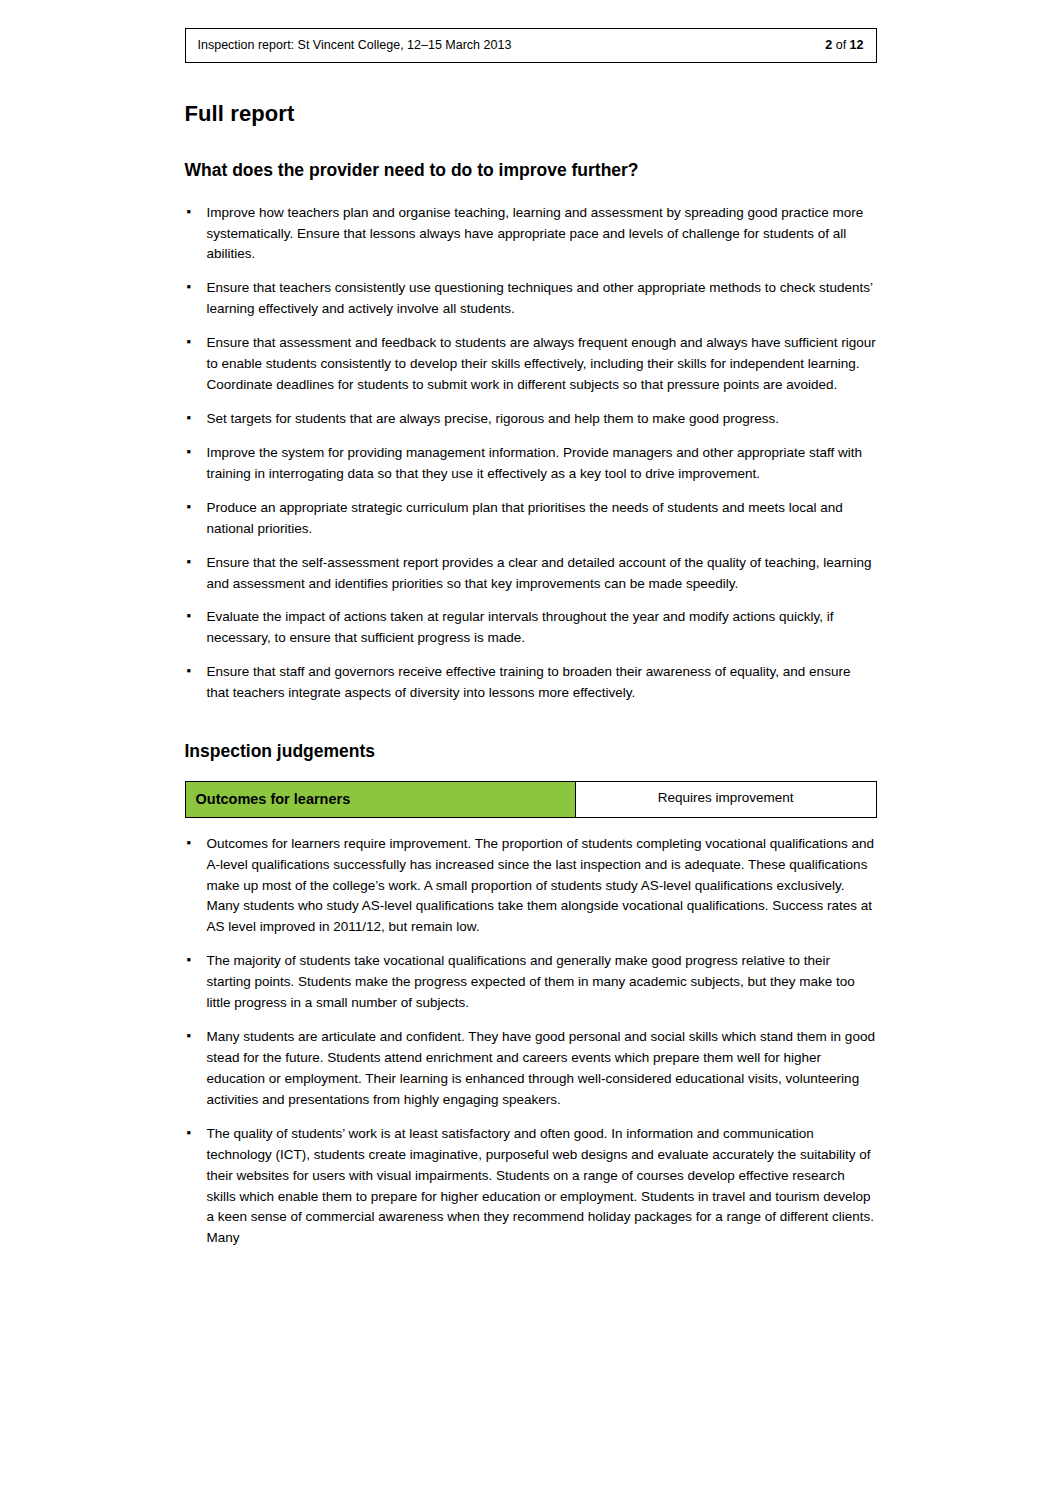Inspection report: St Vincent College, 12–15 March 2013 2 of 12
Full report
What does the provider need to do to improve further?
Improve how teachers plan and organise teaching, learning and assessment by spreading good practice more systematically. Ensure that lessons always have appropriate pace and levels of challenge for students of all abilities.
Ensure that teachers consistently use questioning techniques and other appropriate methods to check students’ learning effectively and actively involve all students.
Ensure that assessment and feedback to students are always frequent enough and always have sufficient rigour to enable students consistently to develop their skills effectively, including their skills for independent learning. Coordinate deadlines for students to submit work in different subjects so that pressure points are avoided.
Set targets for students that are always precise, rigorous and help them to make good progress.
Improve the system for providing management information. Provide managers and other appropriate staff with training in interrogating data so that they use it effectively as a key tool to drive improvement.
Produce an appropriate strategic curriculum plan that prioritises the needs of students and meets local and national priorities.
Ensure that the self-assessment report provides a clear and detailed account of the quality of teaching, learning and assessment and identifies priorities so that key improvements can be made speedily.
Evaluate the impact of actions taken at regular intervals throughout the year and modify actions quickly, if necessary, to ensure that sufficient progress is made.
Ensure that staff and governors receive effective training to broaden their awareness of equality, and ensure that teachers integrate aspects of diversity into lessons more effectively.
Inspection judgements
Outcomes for learners
Requires improvement
Outcomes for learners require improvement. The proportion of students completing vocational qualifications and A-level qualifications successfully has increased since the last inspection and is adequate. These qualifications make up most of the college’s work. A small proportion of students study AS-level qualifications exclusively. Many students who study AS-level qualifications take them alongside vocational qualifications. Success rates at AS level improved in 2011/12, but remain low.
The majority of students take vocational qualifications and generally make good progress relative to their starting points. Students make the progress expected of them in many academic subjects, but they make too little progress in a small number of subjects.
Many students are articulate and confident. They have good personal and social skills which stand them in good stead for the future. Students attend enrichment and careers events which prepare them well for higher education or employment. Their learning is enhanced through well-considered educational visits, volunteering activities and presentations from highly engaging speakers.
The quality of students’ work is at least satisfactory and often good. In information and communication technology (ICT), students create imaginative, purposeful web designs and evaluate accurately the suitability of their websites for users with visual impairments. Students on a range of courses develop effective research skills which enable them to prepare for higher education or employment. Students in travel and tourism develop a keen sense of commercial awareness when they recommend holiday packages for a range of different clients. Many